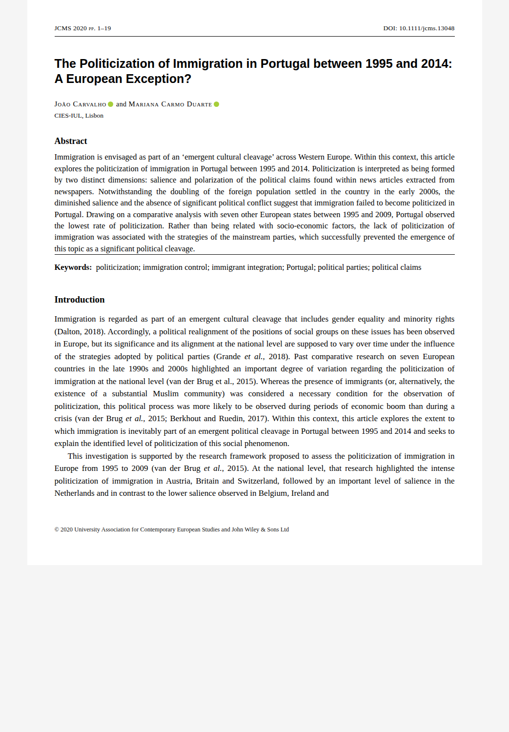JCMS 2020 pp. 1–19
DOI: 10.1111/jcms.13048
The Politicization of Immigration in Portugal between 1995 and 2014: A European Exception?
João Carvalho and Mariana Carmo Duarte
CIES-IUL, Lisbon
Abstract
Immigration is envisaged as part of an ‘emergent cultural cleavage’ across Western Europe. Within this context, this article explores the politicization of immigration in Portugal between 1995 and 2014. Politicization is interpreted as being formed by two distinct dimensions: salience and polarization of the political claims found within news articles extracted from newspapers. Notwithstanding the doubling of the foreign population settled in the country in the early 2000s, the diminished salience and the absence of significant political conflict suggest that immigration failed to become politicized in Portugal. Drawing on a comparative analysis with seven other European states between 1995 and 2009, Portugal observed the lowest rate of politicization. Rather than being related with socio-economic factors, the lack of politicization of immigration was associated with the strategies of the mainstream parties, which successfully prevented the emergence of this topic as a significant political cleavage.
Keywords: politicization; immigration control; immigrant integration; Portugal; political parties; political claims
Introduction
Immigration is regarded as part of an emergent cultural cleavage that includes gender equality and minority rights (Dalton, 2018). Accordingly, a political realignment of the positions of social groups on these issues has been observed in Europe, but its significance and its alignment at the national level are supposed to vary over time under the influence of the strategies adopted by political parties (Grande et al., 2018). Past comparative research on seven European countries in the late 1990s and 2000s highlighted an important degree of variation regarding the politicization of immigration at the national level (van der Brug et al., 2015). Whereas the presence of immigrants (or, alternatively, the existence of a substantial Muslim community) was considered a necessary condition for the observation of politicization, this political process was more likely to be observed during periods of economic boom than during a crisis (van der Brug et al., 2015; Berkhout and Ruedin, 2017). Within this context, this article explores the extent to which immigration is inevitably part of an emergent political cleavage in Portugal between 1995 and 2014 and seeks to explain the identified level of politicization of this social phenomenon.
This investigation is supported by the research framework proposed to assess the politicization of immigration in Europe from 1995 to 2009 (van der Brug et al., 2015). At the national level, that research highlighted the intense politicization of immigration in Austria, Britain and Switzerland, followed by an important level of salience in the Netherlands and in contrast to the lower salience observed in Belgium, Ireland and
© 2020 University Association for Contemporary European Studies and John Wiley & Sons Ltd